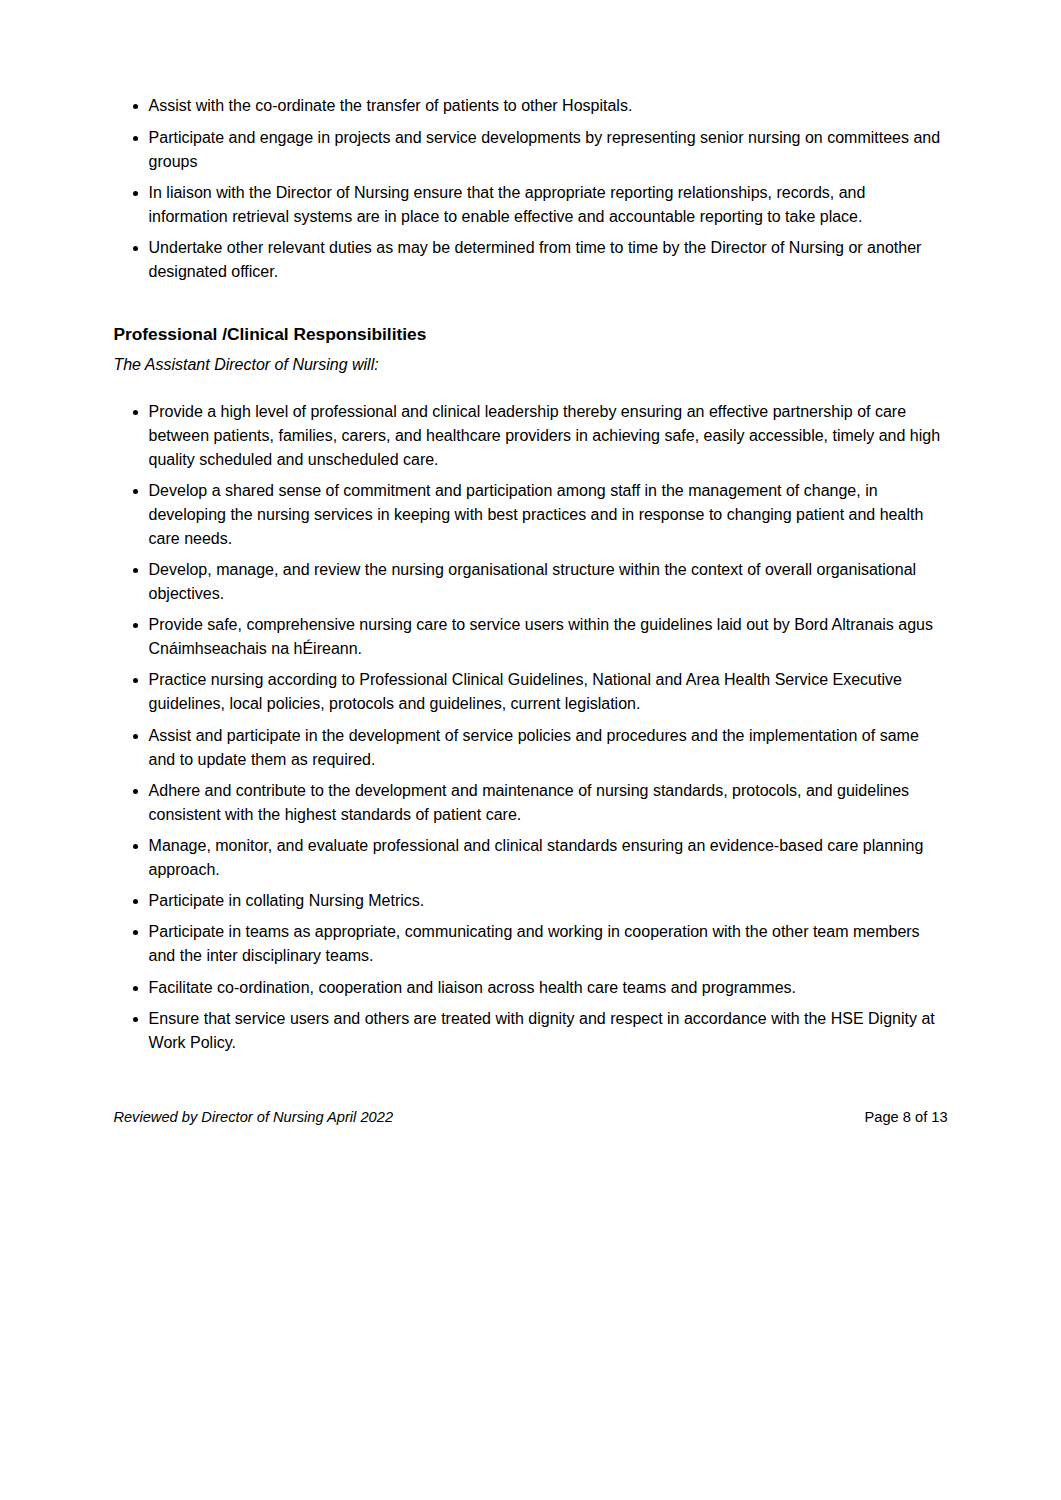Assist with the co-ordinate the transfer of patients to other Hospitals.
Participate and engage in projects and service developments by representing senior nursing on committees and groups
In liaison with the Director of Nursing ensure that the appropriate reporting relationships, records, and information retrieval systems are in place to enable effective and accountable reporting to take place.
Undertake other relevant duties as may be determined from time to time by the Director of Nursing or another designated officer.
Professional /Clinical Responsibilities
The Assistant Director of Nursing will:
Provide a high level of professional and clinical leadership thereby ensuring an effective partnership of care between patients, families, carers, and healthcare providers in achieving safe, easily accessible, timely and high quality scheduled and unscheduled care.
Develop a shared sense of commitment and participation among staff in the management of change, in developing the nursing services in keeping with best practices and in response to changing patient and health care needs.
Develop, manage, and review the nursing organisational structure within the context of overall organisational objectives.
Provide safe, comprehensive nursing care to service users within the guidelines laid out by Bord Altranais agus Cnáimhseachais na hÉireann.
Practice nursing according to Professional Clinical Guidelines, National and Area Health Service Executive guidelines, local policies, protocols and guidelines, current legislation.
Assist and participate in the development of service policies and procedures and the implementation of same and to update them as required.
Adhere and contribute to the development and maintenance of nursing standards, protocols, and guidelines consistent with the highest standards of patient care.
Manage, monitor, and evaluate professional and clinical standards ensuring an evidence-based care planning approach.
Participate in collating Nursing Metrics.
Participate in teams as appropriate, communicating and working in cooperation with the other team members and the inter disciplinary teams.
Facilitate co-ordination, cooperation and liaison across health care teams and programmes.
Ensure that service users and others are treated with dignity and respect in accordance with the HSE Dignity at Work Policy.
Reviewed by Director of Nursing April 2022 Page 8 of 13